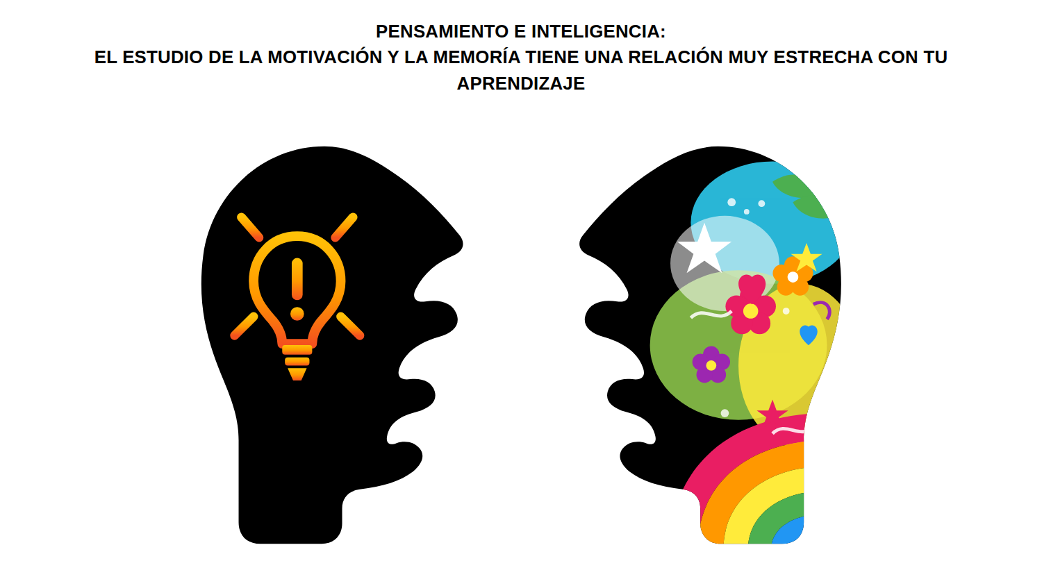Pensamiento e inteligencia:
El estudio de la motivación y la memoría tiene una relación muy estrecha con tu aprendizaje